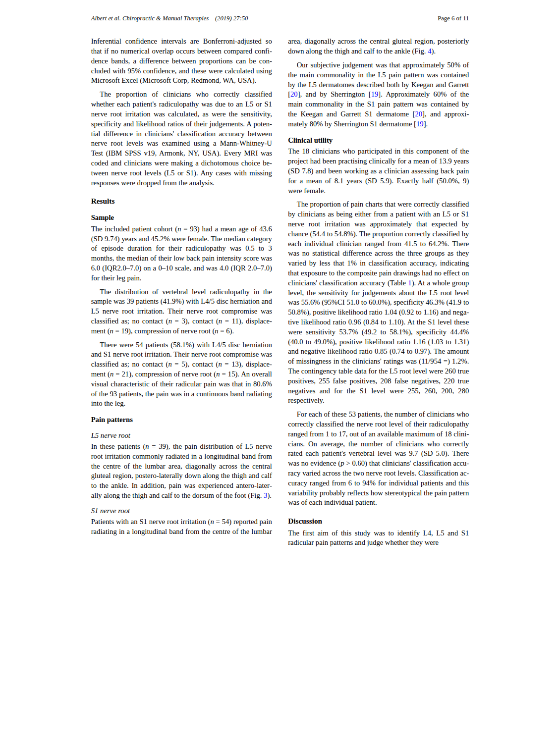Albert et al. Chiropractic & Manual Therapies (2019) 27:50
Page 6 of 11
Inferential confidence intervals are Bonferroni-adjusted so that if no numerical overlap occurs between compared confidence bands, a difference between proportions can be concluded with 95% confidence, and these were calculated using Microsoft Excel (Microsoft Corp, Redmond, WA, USA).
The proportion of clinicians who correctly classified whether each patient's radiculopathy was due to an L5 or S1 nerve root irritation was calculated, as were the sensitivity, specificity and likelihood ratios of their judgements. A potential difference in clinicians' classification accuracy between nerve root levels was examined using a Mann-Whitney-U Test (IBM SPSS v19, Armonk, NY, USA). Every MRI was coded and clinicians were making a dichotomous choice between nerve root levels (L5 or S1). Any cases with missing responses were dropped from the analysis.
Results
Sample
The included patient cohort (n = 93) had a mean age of 43.6 (SD 9.74) years and 45.2% were female. The median category of episode duration for their radiculopathy was 0.5 to 3 months, the median of their low back pain intensity score was 6.0 (IQR2.0–7.0) on a 0–10 scale, and was 4.0 (IQR 2.0–7.0) for their leg pain.
The distribution of vertebral level radiculopathy in the sample was 39 patients (41.9%) with L4/5 disc herniation and L5 nerve root irritation. Their nerve root compromise was classified as; no contact (n = 3), contact (n = 11), displacement (n = 19), compression of nerve root (n = 6).
There were 54 patients (58.1%) with L4/5 disc herniation and S1 nerve root irritation. Their nerve root compromise was classified as; no contact (n = 5), contact (n = 13), displacement (n = 21), compression of nerve root (n = 15). An overall visual characteristic of their radicular pain was that in 80.6% of the 93 patients, the pain was in a continuous band radiating into the leg.
Pain patterns
L5 nerve root
In these patients (n = 39), the pain distribution of L5 nerve root irritation commonly radiated in a longitudinal band from the centre of the lumbar area, diagonally across the central gluteal region, postero-laterally down along the thigh and calf to the ankle. In addition, pain was experienced antero-laterally along the thigh and calf to the dorsum of the foot (Fig. 3).
S1 nerve root
Patients with an S1 nerve root irritation (n = 54) reported pain radiating in a longitudinal band from the centre of the lumbar area, diagonally across the central gluteal region, posteriorly down along the thigh and calf to the ankle (Fig. 4).
Our subjective judgement was that approximately 50% of the main commonality in the L5 pain pattern was contained by the L5 dermatomes described both by Keegan and Garrett [20], and by Sherrington [19]. Approximately 60% of the main commonality in the S1 pain pattern was contained by the Keegan and Garrett S1 dermatome [20], and approximately 80% by Sherrington S1 dermatome [19].
Clinical utility
The 18 clinicians who participated in this component of the project had been practising clinically for a mean of 13.9 years (SD 7.8) and been working as a clinician assessing back pain for a mean of 8.1 years (SD 5.9). Exactly half (50.0%, 9) were female.
The proportion of pain charts that were correctly classified by clinicians as being either from a patient with an L5 or S1 nerve root irritation was approximately that expected by chance (54.4 to 54.8%). The proportion correctly classified by each individual clinician ranged from 41.5 to 64.2%. There was no statistical difference across the three groups as they varied by less that 1% in classification accuracy, indicating that exposure to the composite pain drawings had no effect on clinicians' classification accuracy (Table 1). At a whole group level, the sensitivity for judgements about the L5 root level was 55.6% (95%CI 51.0 to 60.0%), specificity 46.3% (41.9 to 50.8%), positive likelihood ratio 1.04 (0.92 to 1.16) and negative likelihood ratio 0.96 (0.84 to 1.10). At the S1 level these were sensitivity 53.7% (49.2 to 58.1%), specificity 44.4% (40.0 to 49.0%), positive likelihood ratio 1.16 (1.03 to 1.31) and negative likelihood ratio 0.85 (0.74 to 0.97). The amount of missingness in the clinicians' ratings was (11/954 =) 1.2%. The contingency table data for the L5 root level were 260 true positives, 255 false positives, 208 false negatives, 220 true negatives and for the S1 level were 255, 260, 200, 280 respectively.
For each of these 53 patients, the number of clinicians who correctly classified the nerve root level of their radiculopathy ranged from 1 to 17, out of an available maximum of 18 clinicians. On average, the number of clinicians who correctly rated each patient's vertebral level was 9.7 (SD 5.0). There was no evidence (p > 0.60) that clinicians' classification accuracy varied across the two nerve root levels. Classification accuracy ranged from 6 to 94% for individual patients and this variability probably reflects how stereotypical the pain pattern was of each individual patient.
Discussion
The first aim of this study was to identify L4, L5 and S1 radicular pain patterns and judge whether they were